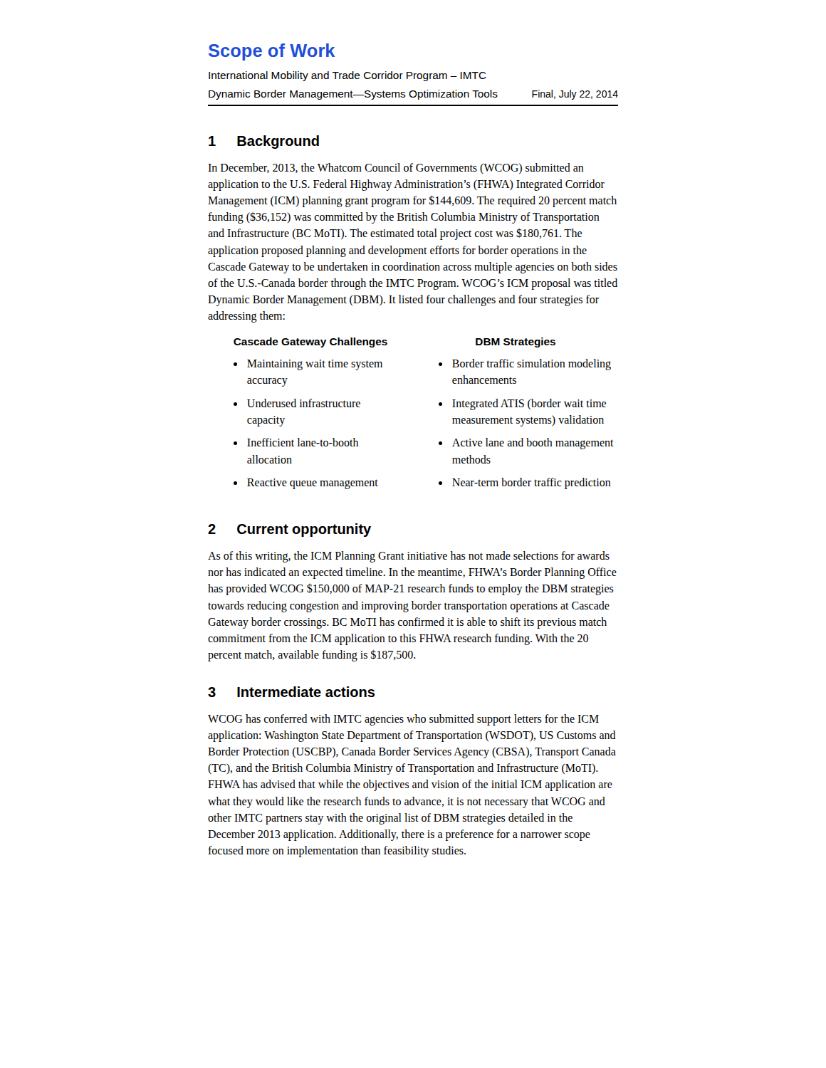Scope of Work
International Mobility and Trade Corridor Program – IMTC
Dynamic Border Management—Systems Optimization Tools Final, July 22, 2014
1 Background
In December, 2013, the Whatcom Council of Governments (WCOG) submitted an application to the U.S. Federal Highway Administration’s (FHWA) Integrated Corridor Management (ICM) planning grant program for $144,609. The required 20 percent match funding ($36,152) was committed by the British Columbia Ministry of Transportation and Infrastructure (BC MoTI). The estimated total project cost was $180,761. The application proposed planning and development efforts for border operations in the Cascade Gateway to be undertaken in coordination across multiple agencies on both sides of the U.S.-Canada border through the IMTC Program. WCOG’s ICM proposal was titled Dynamic Border Management (DBM). It listed four challenges and four strategies for addressing them:
| Cascade Gateway Challenges | DBM Strategies |
| --- | --- |
| Maintaining wait time system accuracy Underused infrastructure capacity Inefficient lane-to-booth allocation Reactive queue management | Border traffic simulation modeling enhancements Integrated ATIS (border wait time measurement systems) validation Active lane and booth management methods Near-term border traffic prediction |
2 Current opportunity
As of this writing, the ICM Planning Grant initiative has not made selections for awards nor has indicated an expected timeline. In the meantime, FHWA’s Border Planning Office has provided WCOG $150,000 of MAP-21 research funds to employ the DBM strategies towards reducing congestion and improving border transportation operations at Cascade Gateway border crossings. BC MoTI has confirmed it is able to shift its previous match commitment from the ICM application to this FHWA research funding. With the 20 percent match, available funding is $187,500.
3 Intermediate actions
WCOG has conferred with IMTC agencies who submitted support letters for the ICM application: Washington State Department of Transportation (WSDOT), US Customs and Border Protection (USCBP), Canada Border Services Agency (CBSA), Transport Canada (TC), and the British Columbia Ministry of Transportation and Infrastructure (MoTI). FHWA has advised that while the objectives and vision of the initial ICM application are what they would like the research funds to advance, it is not necessary that WCOG and other IMTC partners stay with the original list of DBM strategies detailed in the December 2013 application. Additionally, there is a preference for a narrower scope focused more on implementation than feasibility studies.